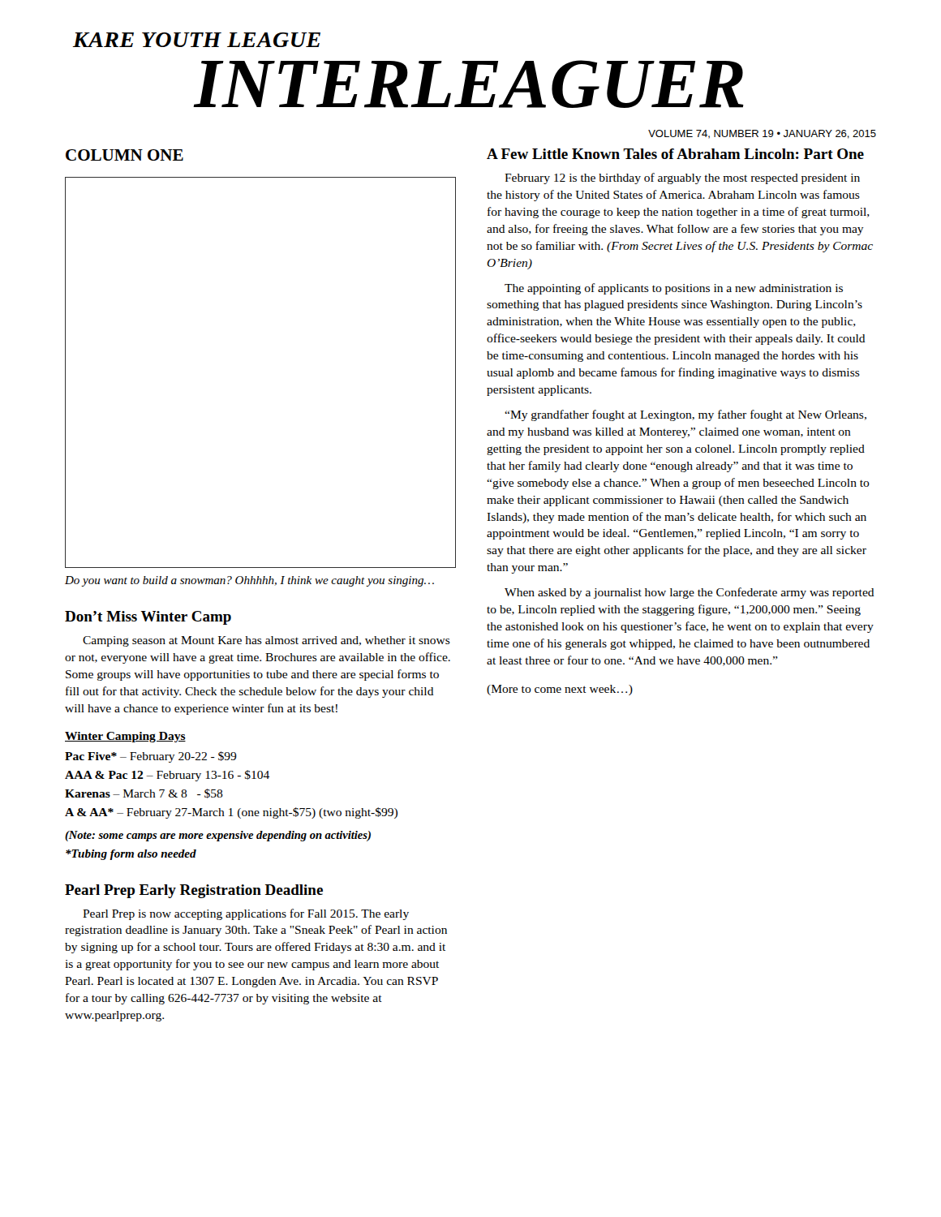KARE YOUTH LEAGUE
INTERLEAGUER
VOLUME 74, NUMBER 19 • JANUARY 26, 2015
COLUMN ONE
Do you want to build a snowman? Ohhhhh, I think we caught you singing…
Don’t Miss Winter Camp
Camping season at Mount Kare has almost arrived and, whether it snows or not, everyone will have a great time. Brochures are available in the office. Some groups will have opportunities to tube and there are special forms to fill out for that activity. Check the schedule below for the days your child will have a chance to experience winter fun at its best!
Winter Camping Days
Pac Five* – February 20-22 - $99
AAA & Pac 12 – February 13-16 - $104
Karenas – March 7 & 8 - $58
A & AA* – February 27-March 1 (one night-$75) (two night-$99)
(Note: some camps are more expensive depending on activities)
*Tubing form also needed
Pearl Prep Early Registration Deadline
Pearl Prep is now accepting applications for Fall 2015. The early registration deadline is January 30th. Take a "Sneak Peek" of Pearl in action by signing up for a school tour. Tours are offered Fridays at 8:30 a.m. and it is a great opportunity for you to see our new campus and learn more about Pearl. Pearl is located at 1307 E. Longden Ave. in Arcadia. You can RSVP for a tour by calling 626-442-7737 or by visiting the website at www.pearlprep.org.
A Few Little Known Tales of Abraham Lincoln: Part One
February 12 is the birthday of arguably the most respected president in the history of the United States of America. Abraham Lincoln was famous for having the courage to keep the nation together in a time of great turmoil, and also, for freeing the slaves. What follow are a few stories that you may not be so familiar with. (From Secret Lives of the U.S. Presidents by Cormac O’Brien)
The appointing of applicants to positions in a new administration is something that has plagued presidents since Washington. During Lincoln’s administration, when the White House was essentially open to the public, office-seekers would besiege the president with their appeals daily. It could be time-consuming and contentious. Lincoln managed the hordes with his usual aplomb and became famous for finding imaginative ways to dismiss persistent applicants.
“My grandfather fought at Lexington, my father fought at New Orleans, and my husband was killed at Monterey,” claimed one woman, intent on getting the president to appoint her son a colonel. Lincoln promptly replied that her family had clearly done “enough already” and that it was time to “give somebody else a chance.” When a group of men beseeched Lincoln to make their applicant commissioner to Hawaii (then called the Sandwich Islands), they made mention of the man’s delicate health, for which such an appointment would be ideal. “Gentlemen,” replied Lincoln, “I am sorry to say that there are eight other applicants for the place, and they are all sicker than your man.”
When asked by a journalist how large the Confederate army was reported to be, Lincoln replied with the staggering figure, “1,200,000 men.” Seeing the astonished look on his questioner’s face, he went on to explain that every time one of his generals got whipped, he claimed to have been outnumbered at least three or four to one. “And we have 400,000 men.”
(More to come next week…)